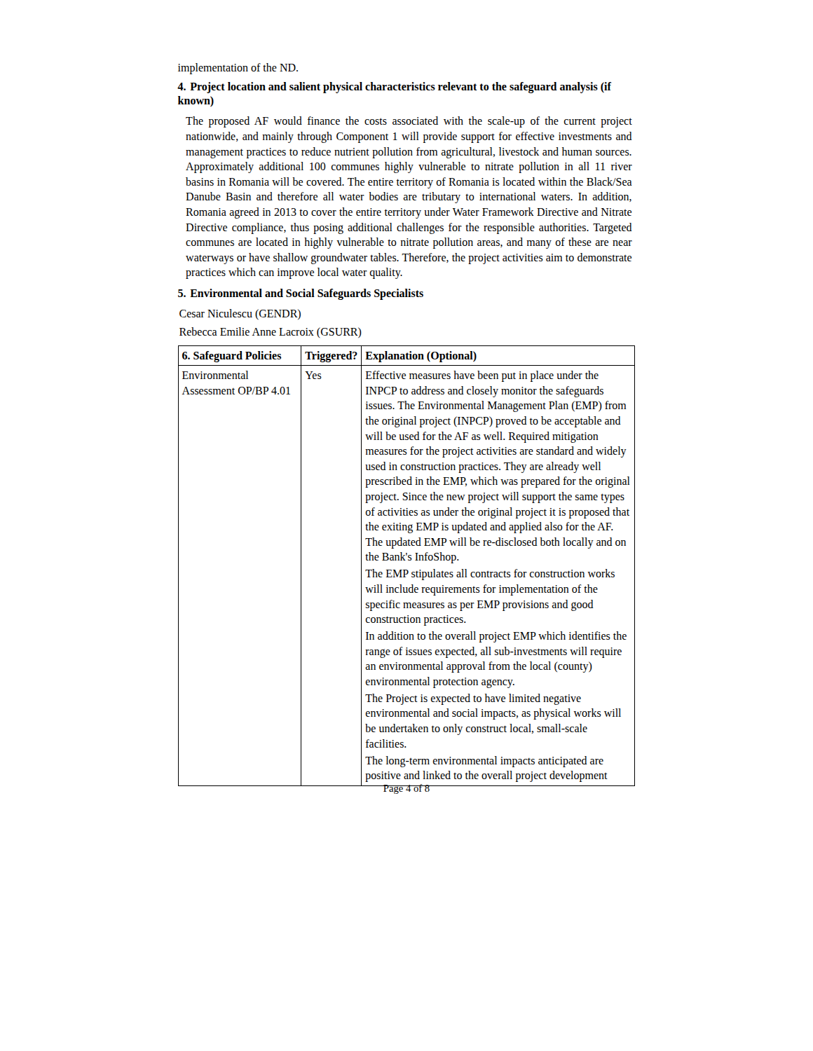implementation of the ND.
4. Project location and salient physical characteristics relevant to the safeguard analysis (if known)
The proposed AF would finance the costs associated with the scale-up of the current project nationwide, and mainly through Component 1 will provide support for effective investments and management practices to reduce nutrient pollution from agricultural, livestock and human sources. Approximately additional 100 communes highly vulnerable to nitrate pollution in all 11 river basins in Romania will be covered. The entire territory of Romania is located within the Black/Sea Danube Basin and therefore all water bodies are tributary to international waters. In addition, Romania agreed in 2013 to cover the entire territory under Water Framework Directive and Nitrate Directive compliance, thus posing additional challenges for the responsible authorities. Targeted communes are located in highly vulnerable to nitrate pollution areas, and many of these are near waterways or have shallow groundwater tables. Therefore, the project activities aim to demonstrate practices which can improve local water quality.
5. Environmental and Social Safeguards Specialists
Cesar Niculescu (GENDR)
Rebecca Emilie Anne Lacroix (GSURR)
| 6. Safeguard Policies | Triggered? | Explanation (Optional) |
| --- | --- | --- |
| Environmental Assessment OP/BP 4.01 | Yes | Effective measures have been put in place under the INPCP to address and closely monitor the safeguards issues. The Environmental Management Plan (EMP) from the original project (INPCP) proved to be acceptable and will be used for the AF as well. Required mitigation measures for the project activities are standard and widely used in construction practices. They are already well prescribed in the EMP, which was prepared for the original project. Since the new project will support the same types of activities as under the original project it is proposed that the exiting EMP is updated and applied also for the AF. The updated EMP will be re-disclosed both locally and on the Bank's InfoShop. The EMP stipulates all contracts for construction works will include requirements for implementation of the specific measures as per EMP provisions and good construction practices. In addition to the overall project EMP which identifies the range of issues expected, all sub-investments will require an environmental approval from the local (county) environmental protection agency. The Project is expected to have limited negative environmental and social impacts, as physical works will be undertaken to only construct local, small-scale facilities. The long-term environmental impacts anticipated are positive and linked to the overall project development |
Page 4 of 8